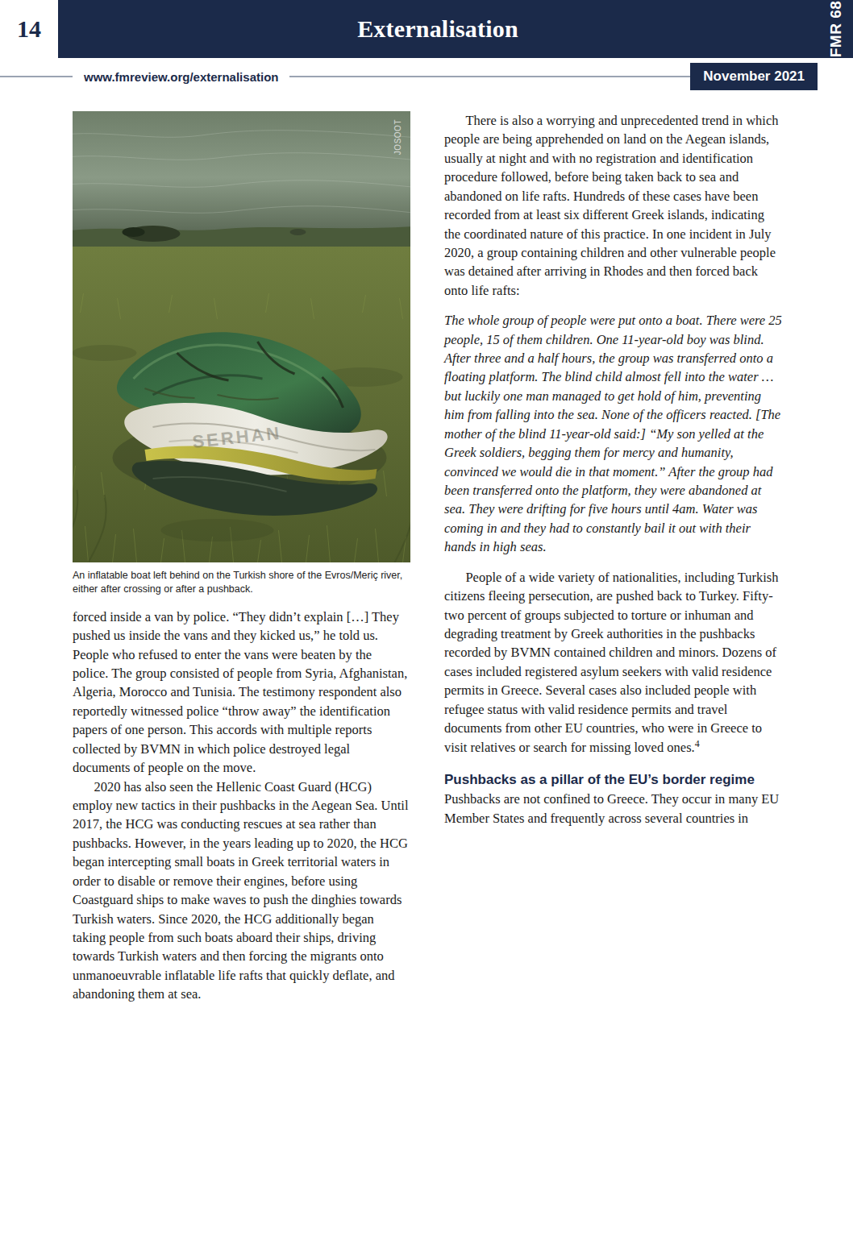14
Externalisation
FMR 68
www.fmreview.org/externalisation
November 2021
SERHAN
JOSOOT
An inflatable boat left behind on the Turkish shore of the Evros/Meriç river, either after crossing or after a pushback.
forced inside a van by police. “They didn’t explain […] They pushed us inside the vans and they kicked us,” he told us. People who refused to enter the vans were beaten by the police. The group consisted of people from Syria, Afghanistan, Algeria, Morocco and Tunisia. The testimony respondent also reportedly witnessed police “throw away” the identification papers of one person. This accords with multiple reports collected by BVMN in which police destroyed legal documents of people on the move.
2020 has also seen the Hellenic Coast Guard (HCG) employ new tactics in their pushbacks in the Aegean Sea. Until 2017, the HCG was conducting rescues at sea rather than pushbacks. However, in the years leading up to 2020, the HCG began intercepting small boats in Greek territorial waters in order to disable or remove their engines, before using Coastguard ships to make waves to push the dinghies towards Turkish waters. Since 2020, the HCG additionally began taking people from such boats aboard their ships, driving towards Turkish waters and then forcing the migrants onto unmanoeuvrable inflatable life rafts that quickly deflate, and abandoning them at sea.
There is also a worrying and unprecedented trend in which people are being apprehended on land on the Aegean islands, usually at night and with no registration and identification procedure followed, before being taken back to sea and abandoned on life rafts. Hundreds of these cases have been recorded from at least six different Greek islands, indicating the coordinated nature of this practice. In one incident in July 2020, a group containing children and other vulnerable people was detained after arriving in Rhodes and then forced back onto life rafts:
The whole group of people were put onto a boat. There were 25 people, 15 of them children. One 11-year-old boy was blind. After three and a half hours, the group was transferred onto a floating platform. The blind child almost fell into the water … but luckily one man managed to get hold of him, preventing him from falling into the sea. None of the officers reacted. [The mother of the blind 11-year-old said:] “My son yelled at the Greek soldiers, begging them for mercy and humanity, convinced we would die in that moment.” After the group had been transferred onto the platform, they were abandoned at sea. They were drifting for five hours until 4am. Water was coming in and they had to constantly bail it out with their hands in high seas.
People of a wide variety of nationalities, including Turkish citizens fleeing persecution, are pushed back to Turkey. Fifty-two percent of groups subjected to torture or inhuman and degrading treatment by Greek authorities in the pushbacks recorded by BVMN contained children and minors. Dozens of cases included registered asylum seekers with valid residence permits in Greece. Several cases also included people with refugee status with valid residence permits and travel documents from other EU countries, who were in Greece to visit relatives or search for missing loved ones.4
Pushbacks as a pillar of the EU’s border regime
Pushbacks are not confined to Greece. They occur in many EU Member States and frequently across several countries in